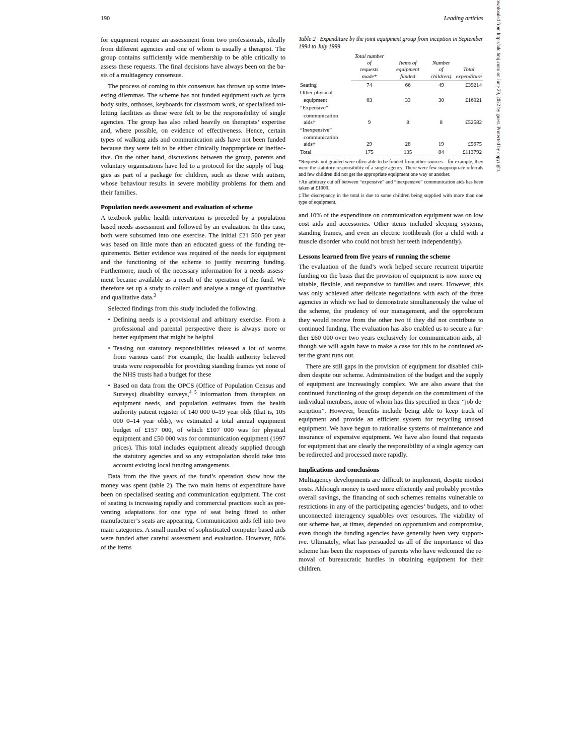190 Leading articles
for equipment require an assessment from two professionals, ideally from different agencies and one of whom is usually a therapist. The group contains sufficiently wide membership to be able critically to assess these requests. The final decisions have always been on the basis of a multiagency consensus.
The process of coming to this consensus has thrown up some interesting dilemmas. The scheme has not funded equipment such as lycra body suits, orthoses, keyboards for classroom work, or specialised toiletting facilities as these were felt to be the responsibility of single agencies. The group has also relied heavily on therapists’ expertise and, where possible, on evidence of effectiveness. Hence, certain types of walking aids and communication aids have not been funded because they were felt to be either clinically inappropriate or ineffective. On the other hand, discussions between the group, parents and voluntary organisations have led to a protocol for the supply of buggies as part of a package for children, such as those with autism, whose behaviour results in severe mobility problems for them and their families.
Population needs assessment and evaluation of scheme
A textbook public health intervention is preceded by a population based needs assessment and followed by an evaluation. In this case, both were subsumed into one exercise. The initial £21 500 per year was based on little more than an educated guess of the funding requirements. Better evidence was required of the needs for equipment and the functioning of the scheme to justify recurring funding. Furthermore, much of the necessary information for a needs assessment became available as a result of the operation of the fund. We therefore set up a study to collect and analyse a range of quantitative and qualitative data.3
Selected findings from this study included the following.
Defining needs is a provisional and arbitrary exercise. From a professional and parental perspective there is always more or better equipment that might be helpful
Teasing out statutory responsibilities released a lot of worms from various cans! For example, the health authority believed trusts were responsible for providing standing frames yet none of the NHS trusts had a budget for these
Based on data from the OPCS (Office of Population Census and Surveys) disability surveys,4 5 information from therapists on equipment needs, and population estimates from the health authority patient register of 140 000 0–19 year olds (that is, 105 000 0–14 year olds), we estimated a total annual equipment budget of £157 000, of which £107 000 was for physical equipment and £50 000 was for communication equipment (1997 prices). This total includes equipment already supplied through the statutory agencies and so any extrapolation should take into account existing local funding arrangements.
Data from the five years of the fund’s operation show how the money was spent (table 2). The two main items of expenditure have been on specialised seating and communication equipment. The cost of seating is increasing rapidly and commercial practices such as preventing adaptations for one type of seat being fitted to other manufacturer’s seats are appearing. Communication aids fell into two main categories. A small number of sophisticated computer based aids were funded after careful assessment and evaluation. However, 80% of the items
Table 2 Expenditure by the joint equipment group from inception in September 1994 to July 1999
| | Total number of requests made* | Items of equipment funded | Number of children‡ | Total expenditure |
| --- | --- | --- | --- | --- |
| Seating | 74 | 66 | 49 | £39214 |
| Other physical | | | | |
| equipment | 63 | 33 | 30 | £16021 |
| “Expensive” | | | | |
| communication aids† | 9 | 8 | 8 | £52582 |
| “Inexpensive” | | | | |
| communication aids† | 29 | 28 | 19 | £5975 |
| Total | 175 | 135 | 84 | £113792 |
*Requests not granted were often able to be funded from other sources—for example, they were the statutory responsibility of a single agency. There were few inappropriate referrals and few children did not get the appropriate equipment one way or another.
†An arbitrary cut off between “expensive” and “inexpensive” communication aids has been taken at £1000.
‡The discrepancy in the total is due to some children being supplied with more than one type of equipment.
and 10% of the expenditure on communication equipment was on low cost aids and accessories. Other items included sleeping systems, standing frames, and even an electric toothbrush (for a child with a muscle disorder who could not brush her teeth independently).
Lessons learned from five years of running the scheme
The evaluation of the fund’s work helped secure recurrent tripartite funding on the basis that the provision of equipment is now more equitable, flexible, and responsive to families and users. However, this was only achieved after delicate negotiations with each of the three agencies in which we had to demonstrate simultaneously the value of the scheme, the prudency of our management, and the opprobrium they would receive from the other two if they did not contribute to continued funding. The evaluation has also enabled us to secure a further £60 000 over two years exclusively for communication aids, although we will again have to make a case for this to be continued after the grant runs out.
There are still gaps in the provision of equipment for disabled children despite our scheme. Administration of the budget and the supply of equipment are increasingly complex. We are also aware that the continued functioning of the group depends on the commitment of the individual members, none of whom has this specified in their “job description”. However, benefits include being able to keep track of equipment and provide an efficient system for recycling unused equipment. We have begun to rationalise systems of maintenance and insurance of expensive equipment. We have also found that requests for equipment that are clearly the responsibility of a single agency can be redirected and processed more rapidly.
Implications and conclusions
Multiagency developments are difficult to implement, despite modest costs. Although money is used more efficiently and probably provides overall savings, the financing of such schemes remains vulnerable to restrictions in any of the participating agencies’ budgets, and to other unconnected interagency squabbles over resources. The viability of our scheme has, at times, depended on opportunism and compromise, even though the funding agencies have generally been very supportive. Ultimately, what has persuaded us all of the importance of this scheme has been the responses of parents who have welcomed the removal of bureaucratic hurdles in obtaining equipment for their children.
Arch Dis Child: first published as 10.1136/adc.82.3.188 on 1 March 2000. Downloaded from http://adc.bmj.com/ on June 29, 2022 by guest. Protected by copyright.